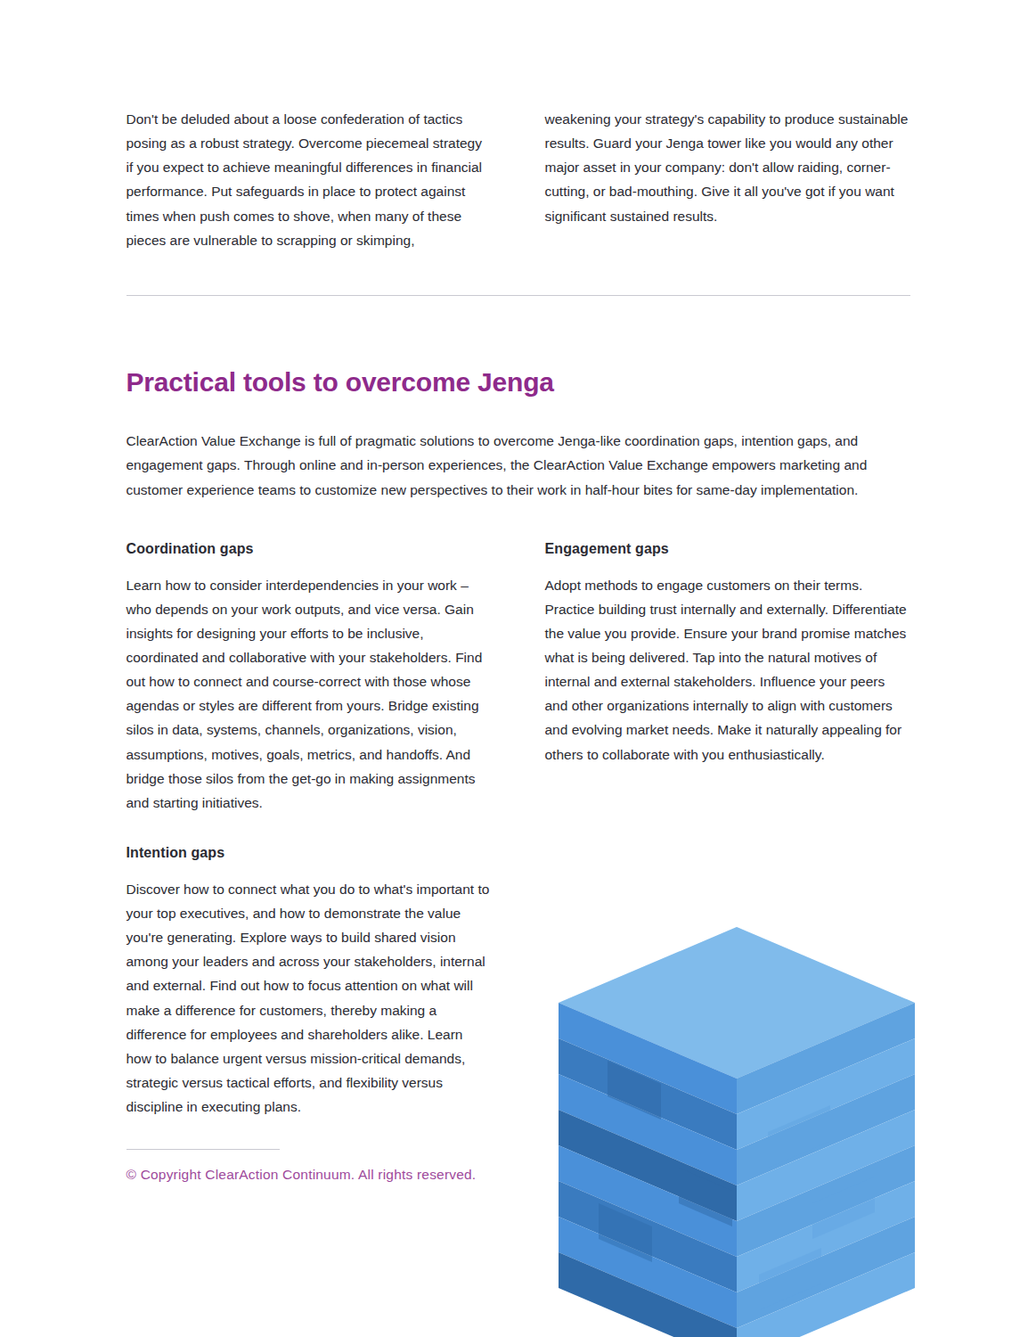Don't be deluded about a loose confederation of tactics posing as a robust strategy. Overcome piecemeal strategy if you expect to achieve meaningful differences in financial performance. Put safeguards in place to protect against times when push comes to shove, when many of these pieces are vulnerable to scrapping or skimping,
weakening your strategy's capability to produce sustainable results. Guard your Jenga tower like you would any other major asset in your company: don't allow raiding, corner-cutting, or bad-mouthing. Give it all you've got if you want significant sustained results.
Practical tools to overcome Jenga
ClearAction Value Exchange is full of pragmatic solutions to overcome Jenga-like coordination gaps, intention gaps, and engagement gaps. Through online and in-person experiences, the ClearAction Value Exchange empowers marketing and customer experience teams to customize new perspectives to their work in half-hour bites for same-day implementation.
Coordination gaps
Learn how to consider interdependencies in your work – who depends on your work outputs, and vice versa. Gain insights for designing your efforts to be inclusive, coordinated and collaborative with your stakeholders. Find out how to connect and course-correct with those whose agendas or styles are different from yours. Bridge existing silos in data, systems, channels, organizations, vision, assumptions, motives, goals, metrics, and handoffs. And bridge those silos from the get-go in making assignments and starting initiatives.
Intention gaps
Discover how to connect what you do to what's important to your top executives, and how to demonstrate the value you're generating. Explore ways to build shared vision among your leaders and across your stakeholders, internal and external. Find out how to focus attention on what will make a difference for customers, thereby making a difference for employees and shareholders alike. Learn how to balance urgent versus mission-critical demands, strategic versus tactical efforts, and flexibility versus discipline in executing plans.
© Copyright ClearAction Continuum. All rights reserved.
Engagement gaps
Adopt methods to engage customers on their terms. Practice building trust internally and externally. Differentiate the value you provide. Ensure your brand promise matches what is being delivered. Tap into the natural motives of internal and external stakeholders. Influence your peers and other organizations internally to align with customers and evolving market needs. Make it naturally appealing for others to collaborate with you enthusiastically.